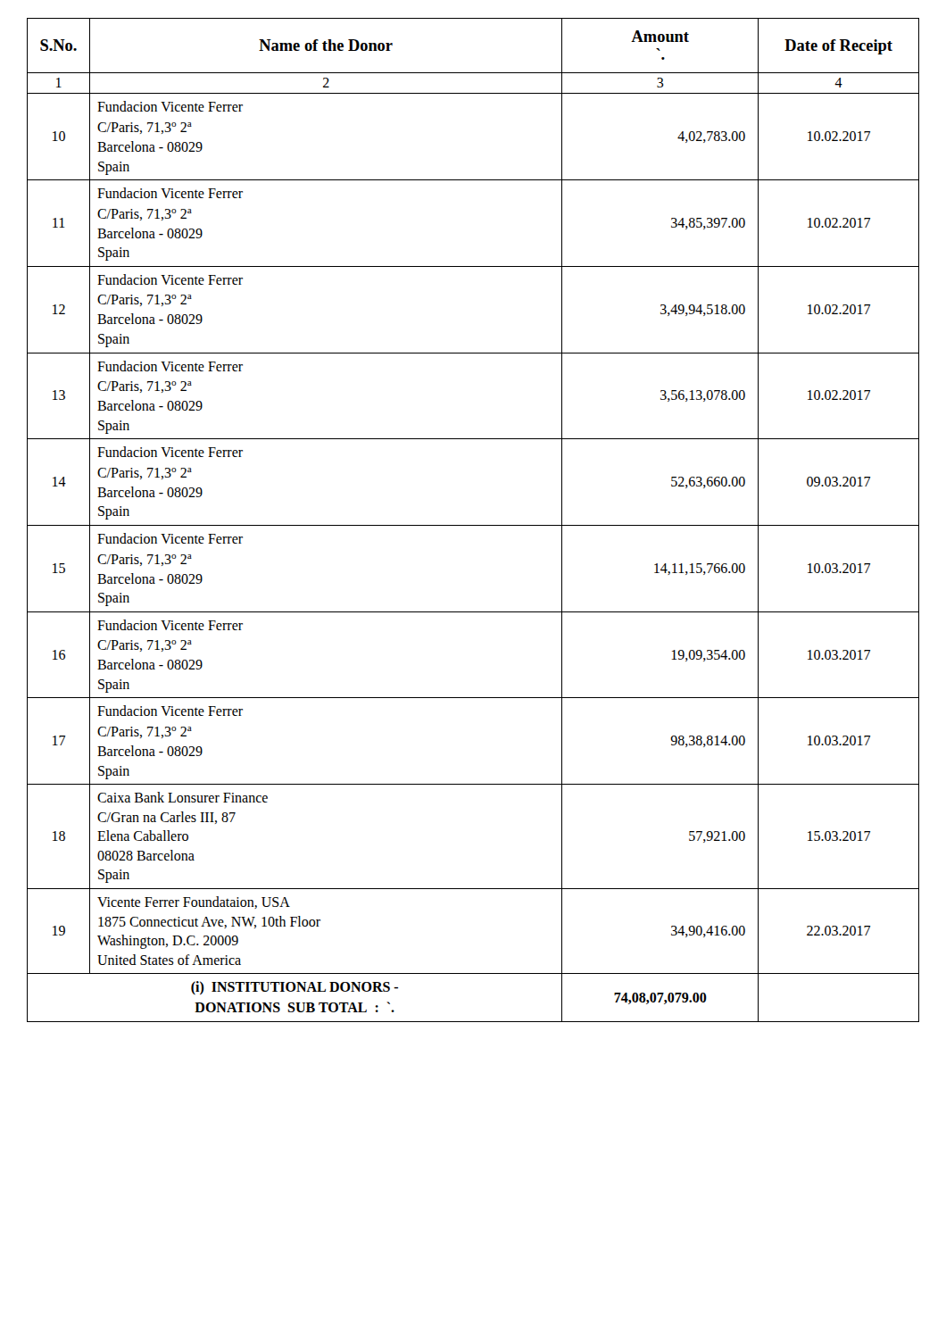| S.No. | Name of the Donor | Amount `. | Date of Receipt |
| --- | --- | --- | --- |
| 1 | 2 | 3 | 4 |
| 10 | Fundacion Vicente Ferrer C/Paris, 71,3 o 2 a Barcelona - 08029 Spain | 4,02,783.00 | 10.02.2017 |
| 11 | Fundacion Vicente Ferrer C/Paris, 71,3 o 2 a Barcelona - 08029 Spain | 34,85,397.00 | 10.02.2017 |
| 12 | Fundacion Vicente Ferrer C/Paris, 71,3 o 2 a Barcelona - 08029 Spain | 3,49,94,518.00 | 10.02.2017 |
| 13 | Fundacion Vicente Ferrer C/Paris, 71,3 o 2 a Barcelona - 08029 Spain | 3,56,13,078.00 | 10.02.2017 |
| 14 | Fundacion Vicente Ferrer C/Paris, 71,3 o 2 a Barcelona - 08029 Spain | 52,63,660.00 | 09.03.2017 |
| 15 | Fundacion Vicente Ferrer C/Paris, 71,3 o 2 a Barcelona - 08029 Spain | 14,11,15,766.00 | 10.03.2017 |
| 16 | Fundacion Vicente Ferrer C/Paris, 71,3 o 2 a Barcelona - 08029 Spain | 19,09,354.00 | 10.03.2017 |
| 17 | Fundacion Vicente Ferrer C/Paris, 71,3 o 2 a Barcelona - 08029 Spain | 98,38,814.00 | 10.03.2017 |
| 18 | Caixa Bank Lonsurer Finance C/Gran na Carles III, 87 Elena Caballero 08028 Barcelona Spain | 57,921.00 | 15.03.2017 |
| 19 | Vicente Ferrer Foundataion, USA 1875 Connecticut Ave, NW, 10th Floor Washington, D.C. 20009 United States of America | 34,90,416.00 | 22.03.2017 |
| (i) INSTITUTIONAL DONORS - DONATIONS SUB TOTAL : `. | 74,08,07,079.00 | |